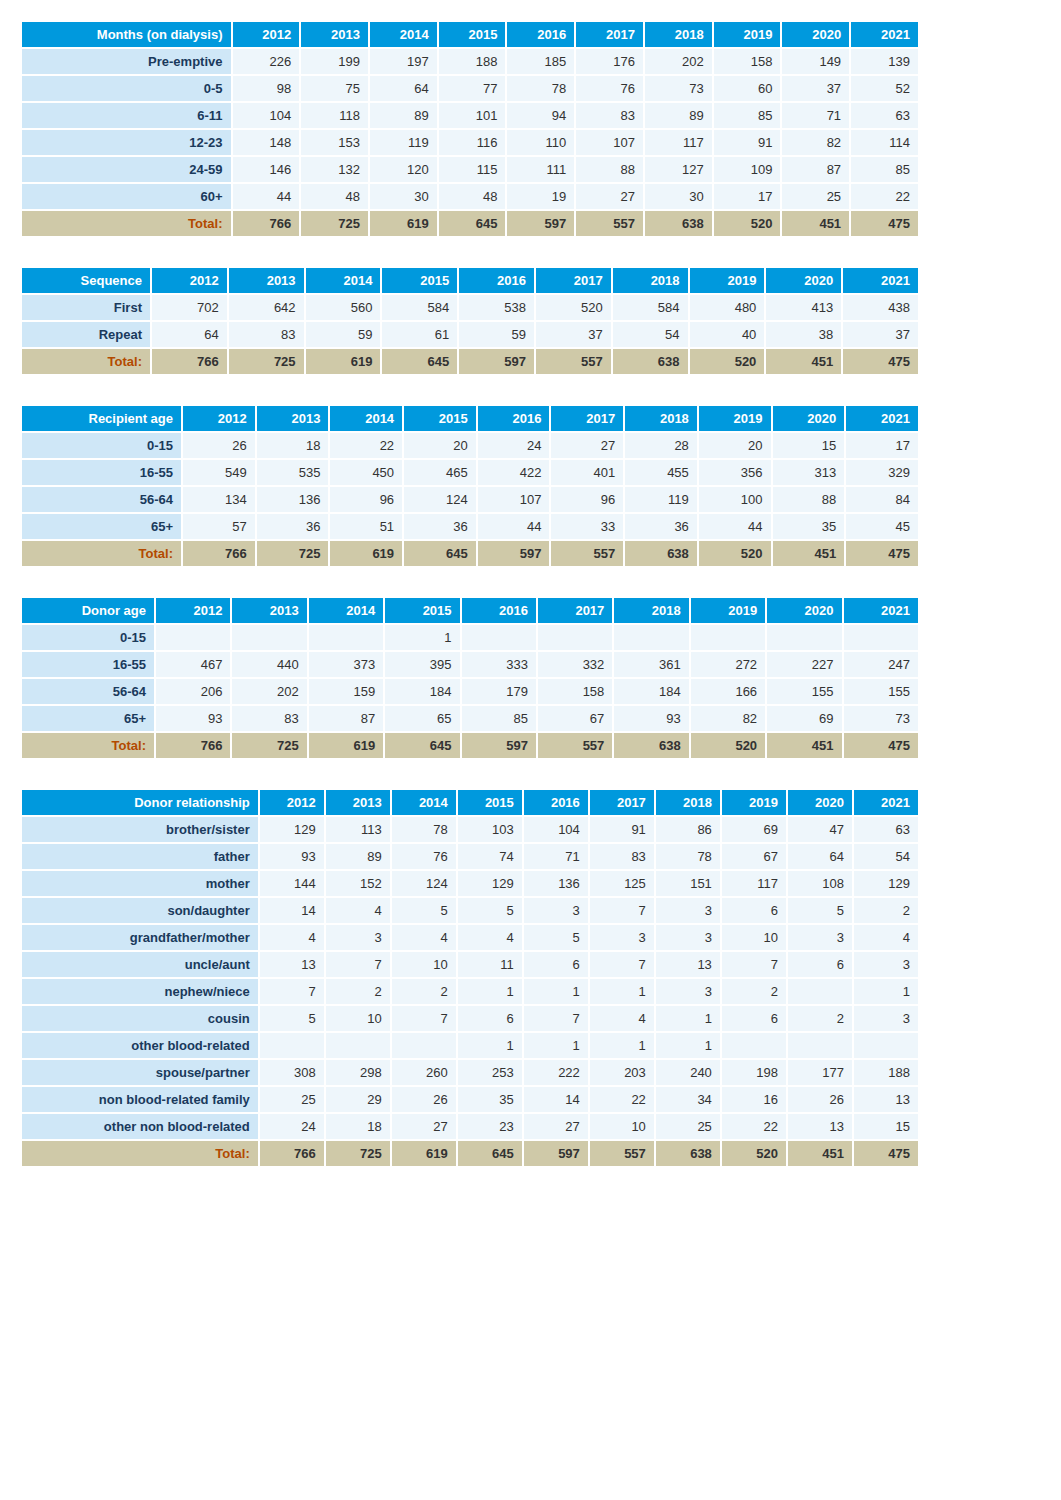| Months (on dialysis) | 2012 | 2013 | 2014 | 2015 | 2016 | 2017 | 2018 | 2019 | 2020 | 2021 |
| --- | --- | --- | --- | --- | --- | --- | --- | --- | --- | --- |
| Pre-emptive | 226 | 199 | 197 | 188 | 185 | 176 | 202 | 158 | 149 | 139 |
| 0-5 | 98 | 75 | 64 | 77 | 78 | 76 | 73 | 60 | 37 | 52 |
| 6-11 | 104 | 118 | 89 | 101 | 94 | 83 | 89 | 85 | 71 | 63 |
| 12-23 | 148 | 153 | 119 | 116 | 110 | 107 | 117 | 91 | 82 | 114 |
| 24-59 | 146 | 132 | 120 | 115 | 111 | 88 | 127 | 109 | 87 | 85 |
| 60+ | 44 | 48 | 30 | 48 | 19 | 27 | 30 | 17 | 25 | 22 |
| Total: | 766 | 725 | 619 | 645 | 597 | 557 | 638 | 520 | 451 | 475 |
| Sequence | 2012 | 2013 | 2014 | 2015 | 2016 | 2017 | 2018 | 2019 | 2020 | 2021 |
| --- | --- | --- | --- | --- | --- | --- | --- | --- | --- | --- |
| First | 702 | 642 | 560 | 584 | 538 | 520 | 584 | 480 | 413 | 438 |
| Repeat | 64 | 83 | 59 | 61 | 59 | 37 | 54 | 40 | 38 | 37 |
| Total: | 766 | 725 | 619 | 645 | 597 | 557 | 638 | 520 | 451 | 475 |
| Recipient age | 2012 | 2013 | 2014 | 2015 | 2016 | 2017 | 2018 | 2019 | 2020 | 2021 |
| --- | --- | --- | --- | --- | --- | --- | --- | --- | --- | --- |
| 0-15 | 26 | 18 | 22 | 20 | 24 | 27 | 28 | 20 | 15 | 17 |
| 16-55 | 549 | 535 | 450 | 465 | 422 | 401 | 455 | 356 | 313 | 329 |
| 56-64 | 134 | 136 | 96 | 124 | 107 | 96 | 119 | 100 | 88 | 84 |
| 65+ | 57 | 36 | 51 | 36 | 44 | 33 | 36 | 44 | 35 | 45 |
| Total: | 766 | 725 | 619 | 645 | 597 | 557 | 638 | 520 | 451 | 475 |
| Donor age | 2012 | 2013 | 2014 | 2015 | 2016 | 2017 | 2018 | 2019 | 2020 | 2021 |
| --- | --- | --- | --- | --- | --- | --- | --- | --- | --- | --- |
| 0-15 | | | | 1 | | | | | | |
| 16-55 | 467 | 440 | 373 | 395 | 333 | 332 | 361 | 272 | 227 | 247 |
| 56-64 | 206 | 202 | 159 | 184 | 179 | 158 | 184 | 166 | 155 | 155 |
| 65+ | 93 | 83 | 87 | 65 | 85 | 67 | 93 | 82 | 69 | 73 |
| Total: | 766 | 725 | 619 | 645 | 597 | 557 | 638 | 520 | 451 | 475 |
| Donor relationship | 2012 | 2013 | 2014 | 2015 | 2016 | 2017 | 2018 | 2019 | 2020 | 2021 |
| --- | --- | --- | --- | --- | --- | --- | --- | --- | --- | --- |
| brother/sister | 129 | 113 | 78 | 103 | 104 | 91 | 86 | 69 | 47 | 63 |
| father | 93 | 89 | 76 | 74 | 71 | 83 | 78 | 67 | 64 | 54 |
| mother | 144 | 152 | 124 | 129 | 136 | 125 | 151 | 117 | 108 | 129 |
| son/daughter | 14 | 4 | 5 | 5 | 3 | 7 | 3 | 6 | 5 | 2 |
| grandfather/mother | 4 | 3 | 4 | 4 | 5 | 3 | 3 | 10 | 3 | 4 |
| uncle/aunt | 13 | 7 | 10 | 11 | 6 | 7 | 13 | 7 | 6 | 3 |
| nephew/niece | 7 | 2 | 2 | 1 | 1 | 1 | 3 | 2 | | 1 |
| cousin | 5 | 10 | 7 | 6 | 7 | 4 | 1 | 6 | 2 | 3 |
| other blood-related | | | | 1 | 1 | 1 | 1 | | | |
| spouse/partner | 308 | 298 | 260 | 253 | 222 | 203 | 240 | 198 | 177 | 188 |
| non blood-related family | 25 | 29 | 26 | 35 | 14 | 22 | 34 | 16 | 26 | 13 |
| other non blood-related | 24 | 18 | 27 | 23 | 27 | 10 | 25 | 22 | 13 | 15 |
| Total: | 766 | 725 | 619 | 645 | 597 | 557 | 638 | 520 | 451 | 475 |